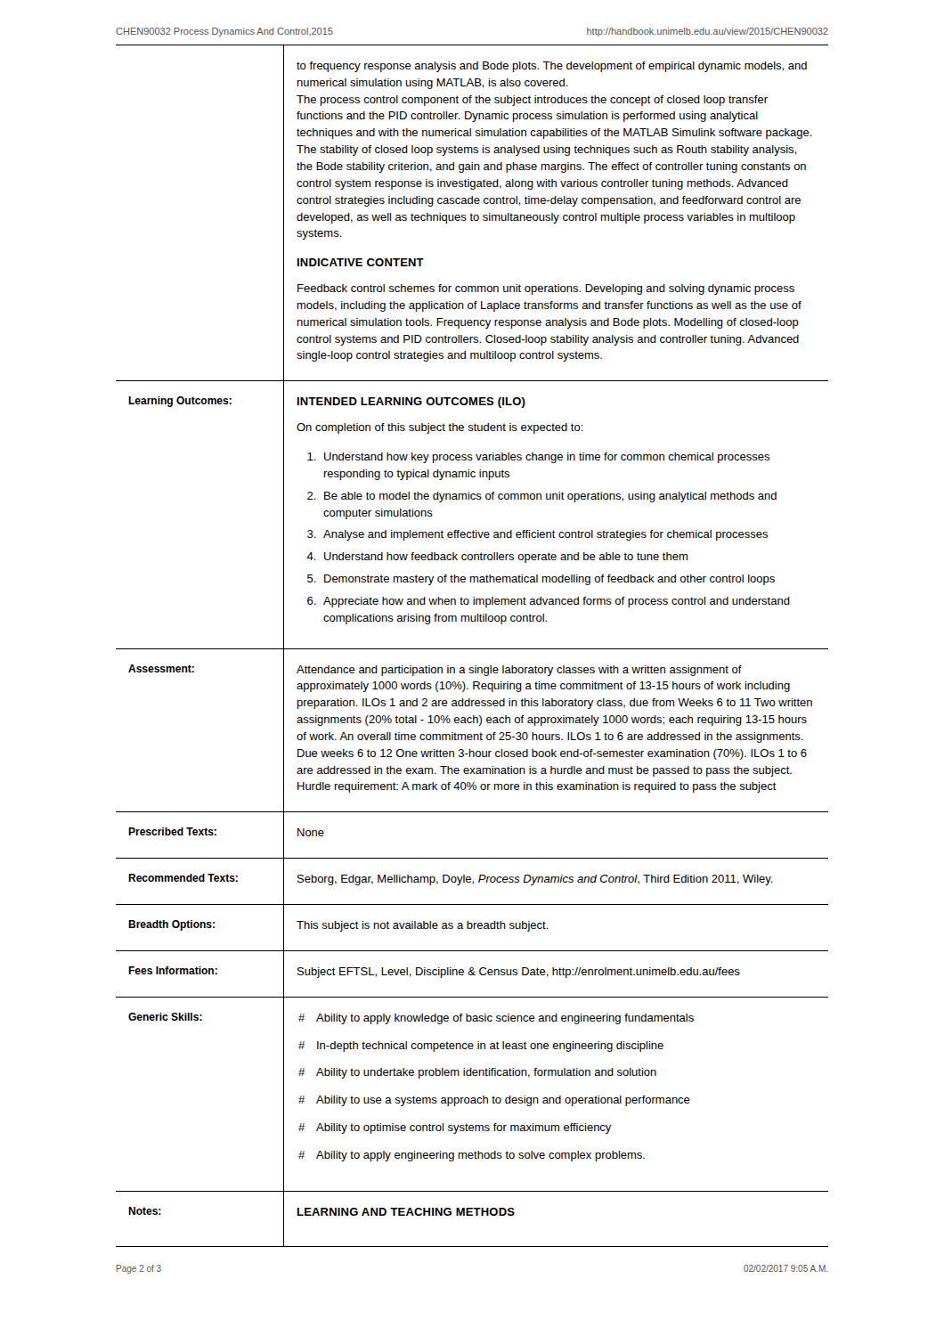CHEN90032 Process Dynamics And Control,2015
http://handbook.unimelb.edu.au/view/2015/CHEN90032
| | to frequency response analysis and Bode plots. The development of empirical dynamic models, and numerical simulation using MATLAB, is also covered. The process control component of the subject introduces the concept of closed loop transfer functions and the PID controller. Dynamic process simulation is performed using analytical techniques and with the numerical simulation capabilities of the MATLAB Simulink software package. The stability of closed loop systems is analysed using techniques such as Routh stability analysis, the Bode stability criterion, and gain and phase margins. The effect of controller tuning constants on control system response is investigated, along with various controller tuning methods. Advanced control strategies including cascade control, time-delay compensation, and feedforward control are developed, as well as techniques to simultaneously control multiple process variables in multiloop systems. INDICATIVE CONTENT Feedback control schemes for common unit operations. Developing and solving dynamic process models, including the application of Laplace transforms and transfer functions as well as the use of numerical simulation tools. Frequency response analysis and Bode plots. Modelling of closed-loop control systems and PID controllers. Closed-loop stability analysis and controller tuning. Advanced single-loop control strategies and multiloop control systems. |
| Learning Outcomes: | INTENDED LEARNING OUTCOMES (ILO) On completion of this subject the student is expected to: Understand how key process variables change in time for common chemical processes responding to typical dynamic inputs Be able to model the dynamics of common unit operations, using analytical methods and computer simulations Analyse and implement effective and efficient control strategies for chemical processes Understand how feedback controllers operate and be able to tune them Demonstrate mastery of the mathematical modelling of feedback and other control loops Appreciate how and when to implement advanced forms of process control and understand complications arising from multiloop control. |
| Assessment: | Attendance and participation in a single laboratory classes with a written assignment of approximately 1000 words (10%). Requiring a time commitment of 13-15 hours of work including preparation. ILOs 1 and 2 are addressed in this laboratory class, due from Weeks 6 to 11 Two written assignments (20% total - 10% each) each of approximately 1000 words; each requiring 13-15 hours of work. An overall time commitment of 25-30 hours. ILOs 1 to 6 are addressed in the assignments. Due weeks 6 to 12 One written 3-hour closed book end-of-semester examination (70%). ILOs 1 to 6 are addressed in the exam. The examination is a hurdle and must be passed to pass the subject. Hurdle requirement: A mark of 40% or more in this examination is required to pass the subject |
| Prescribed Texts: | None |
| Recommended Texts: | Seborg, Edgar, Mellichamp, Doyle, Process Dynamics and Control , Third Edition 2011, Wiley. |
| Breadth Options: | This subject is not available as a breadth subject. |
| Fees Information: | Subject EFTSL, Level, Discipline & Census Date, http://enrolment.unimelb.edu.au/fees |
| Generic Skills: | Ability to apply knowledge of basic science and engineering fundamentals In-depth technical competence in at least one engineering discipline Ability to undertake problem identification, formulation and solution Ability to use a systems approach to design and operational performance Ability to optimise control systems for maximum efficiency Ability to apply engineering methods to solve complex problems. |
| Notes: | LEARNING AND TEACHING METHODS |
Page 2 of 3
02/02/2017 9:05 A.M.